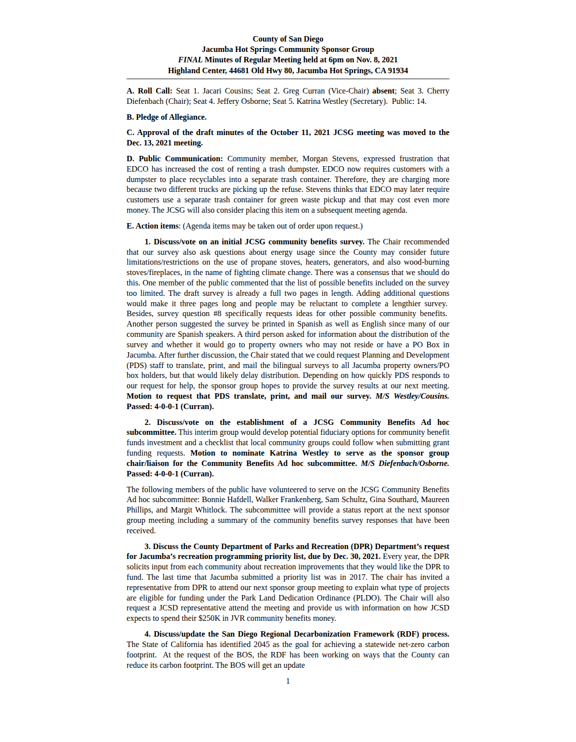County of San Diego Jacumba Hot Springs Community Sponsor Group FINAL Minutes of Regular Meeting held at 6pm on Nov. 8, 2021 Highland Center, 44681 Old Hwy 80, Jacumba Hot Springs, CA 91934
A. Roll Call: Seat 1. Jacari Cousins; Seat 2. Greg Curran (Vice-Chair) absent; Seat 3. Cherry Diefenbach (Chair); Seat 4. Jeffery Osborne; Seat 5. Katrina Westley (Secretary). Public: 14.
B. Pledge of Allegiance.
C. Approval of the draft minutes of the October 11, 2021 JCSG meeting was moved to the Dec. 13, 2021 meeting.
D. Public Communication: Community member, Morgan Stevens, expressed frustration that EDCO has increased the cost of renting a trash dumpster. EDCO now requires customers with a dumpster to place recyclables into a separate trash container. Therefore, they are charging more because two different trucks are picking up the refuse. Stevens thinks that EDCO may later require customers use a separate trash container for green waste pickup and that may cost even more money. The JCSG will also consider placing this item on a subsequent meeting agenda.
E. Action items: (Agenda items may be taken out of order upon request.)
1. Discuss/vote on an initial JCSG community benefits survey. The Chair recommended that our survey also ask questions about energy usage since the County may consider future limitations/restrictions on the use of propane stoves, heaters, generators, and also wood-burning stoves/fireplaces, in the name of fighting climate change. There was a consensus that we should do this. One member of the public commented that the list of possible benefits included on the survey too limited. The draft survey is already a full two pages in length. Adding additional questions would make it three pages long and people may be reluctant to complete a lengthier survey. Besides, survey question #8 specifically requests ideas for other possible community benefits. Another person suggested the survey be printed in Spanish as well as English since many of our community are Spanish speakers. A third person asked for information about the distribution of the survey and whether it would go to property owners who may not reside or have a PO Box in Jacumba. After further discussion, the Chair stated that we could request Planning and Development (PDS) staff to translate, print, and mail the bilingual surveys to all Jacumba property owners/PO box holders, but that would likely delay distribution. Depending on how quickly PDS responds to our request for help, the sponsor group hopes to provide the survey results at our next meeting. Motion to request that PDS translate, print, and mail our survey. M/S Westley/Cousins. Passed: 4-0-0-1 (Curran).
2. Discuss/vote on the establishment of a JCSG Community Benefits Ad hoc subcommittee. This interim group would develop potential fiduciary options for community benefit funds investment and a checklist that local community groups could follow when submitting grant funding requests. Motion to nominate Katrina Westley to serve as the sponsor group chair/liaison for the Community Benefits Ad hoc subcommittee. M/S Diefenbach/Osborne. Passed: 4-0-0-1 (Curran).
The following members of the public have volunteered to serve on the JCSG Community Benefits Ad hoc subcommittee: Bonnie Hafdell, Walker Frankenberg, Sam Schultz, Gina Southard, Maureen Phillips, and Margit Whitlock. The subcommittee will provide a status report at the next sponsor group meeting including a summary of the community benefits survey responses that have been received.
3. Discuss the County Department of Parks and Recreation (DPR) Department’s request for Jacumba’s recreation programming priority list, due by Dec. 30, 2021. Every year, the DPR solicits input from each community about recreation improvements that they would like the DPR to fund. The last time that Jacumba submitted a priority list was in 2017. The chair has invited a representative from DPR to attend our next sponsor group meeting to explain what type of projects are eligible for funding under the Park Land Dedication Ordinance (PLDO). The Chair will also request a JCSD representative attend the meeting and provide us with information on how JCSD expects to spend their $250K in JVR community benefits money.
4. Discuss/update the San Diego Regional Decarbonization Framework (RDF) process. The State of California has identified 2045 as the goal for achieving a statewide net-zero carbon footprint. At the request of the BOS, the RDF has been working on ways that the County can reduce its carbon footprint. The BOS will get an update
1